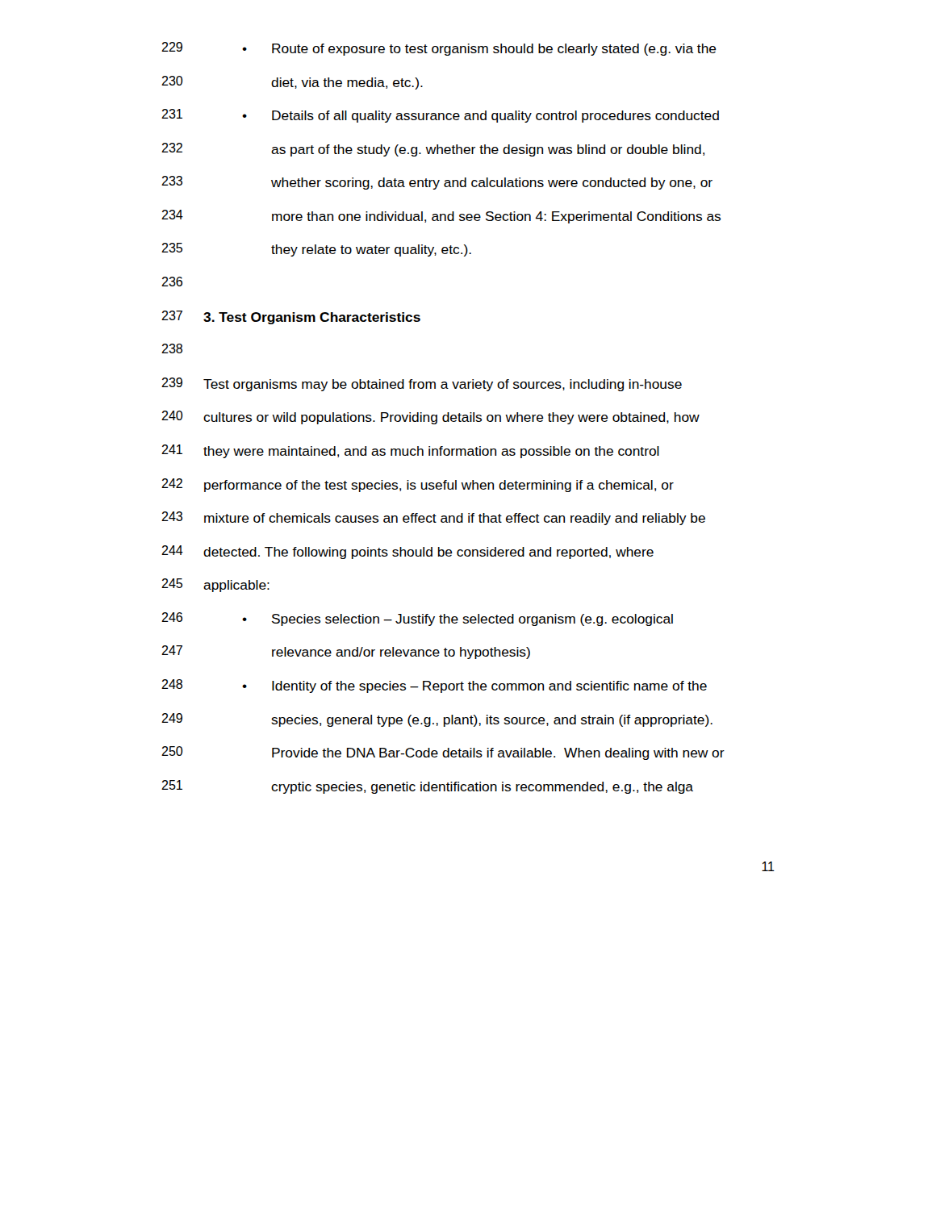229
•Route of exposure to test organism should be clearly stated (e.g. via the
230
diet, via the media, etc.).
231
•Details of all quality assurance and quality control procedures conducted
232
as part of the study (e.g. whether the design was blind or double blind,
233
whether scoring, data entry and calculations were conducted by one, or
234
more than one individual, and see Section 4: Experimental Conditions as
235
they relate to water quality, etc.).
236
237
3. Test Organism Characteristics
238
239
Test organisms may be obtained from a variety of sources, including in-house
240
cultures or wild populations. Providing details on where they were obtained, how
241
they were maintained, and as much information as possible on the control
242
performance of the test species, is useful when determining if a chemical, or
243
mixture of chemicals causes an effect and if that effect can readily and reliably be
244
detected. The following points should be considered and reported, where
245
applicable:
246
•Species selection – Justify the selected organism (e.g. ecological
247
relevance and/or relevance to hypothesis)
248
•Identity of the species – Report the common and scientific name of the
249
species, general type (e.g., plant), its source, and strain (if appropriate).
250
Provide the DNA Bar-Code details if available. When dealing with new or
251
cryptic species, genetic identification is recommended, e.g., the alga
11